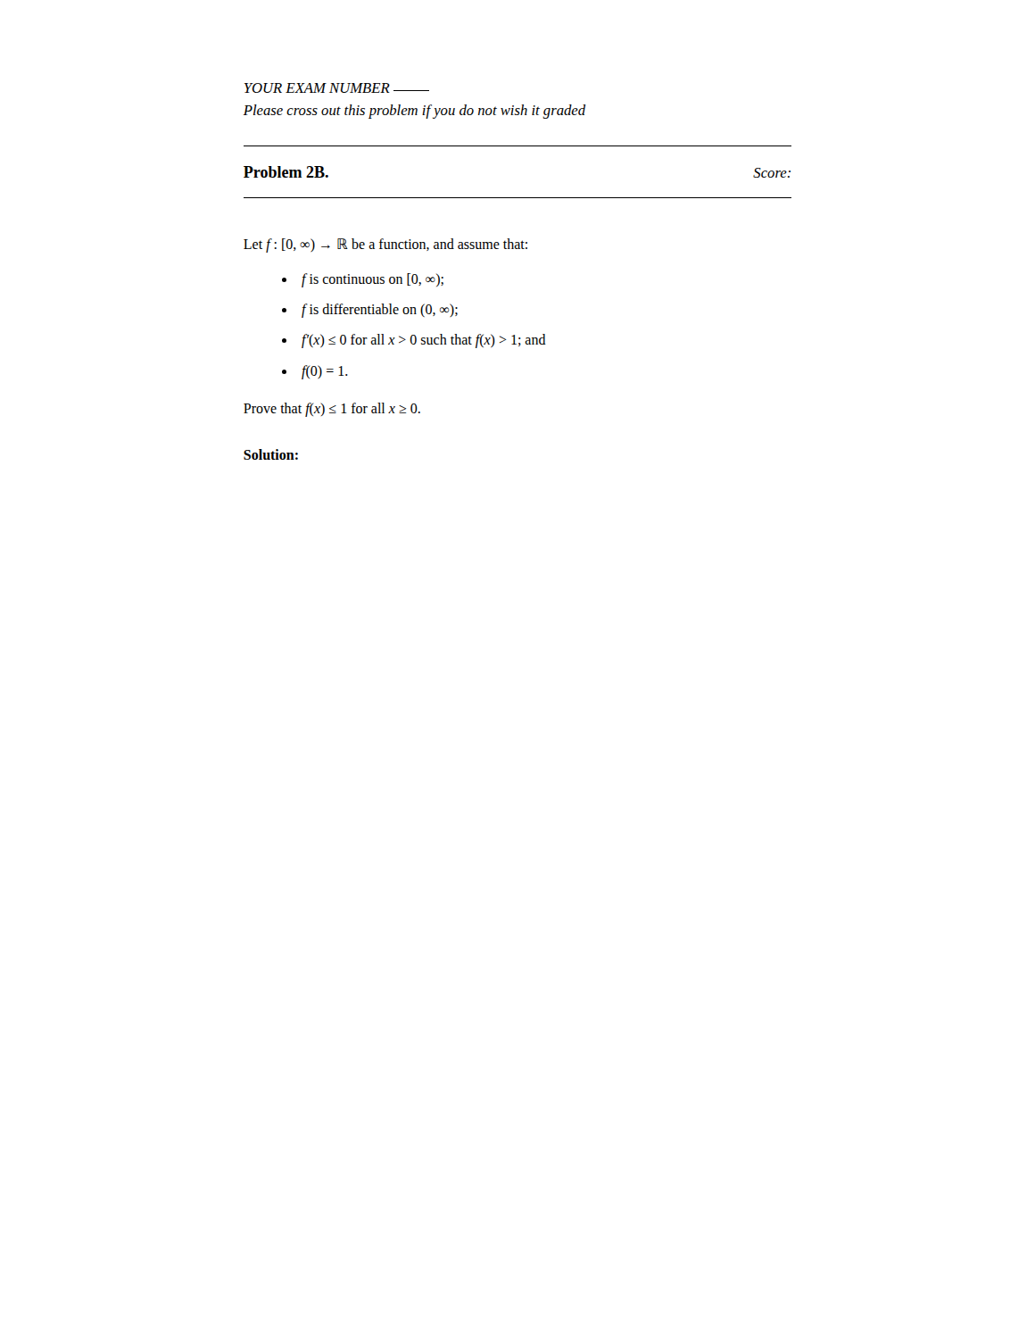YOUR EXAM NUMBER
Please cross out this problem if you do not wish it graded
Problem 2B. Score:
Let f : [0, ∞) → ℝ be a function, and assume that:
f is continuous on [0, ∞);
f is differentiable on (0, ∞);
f′(x) ≤ 0 for all x > 0 such that f(x) > 1; and
f(0) = 1.
Prove that f(x) ≤ 1 for all x ≥ 0.
Solution: